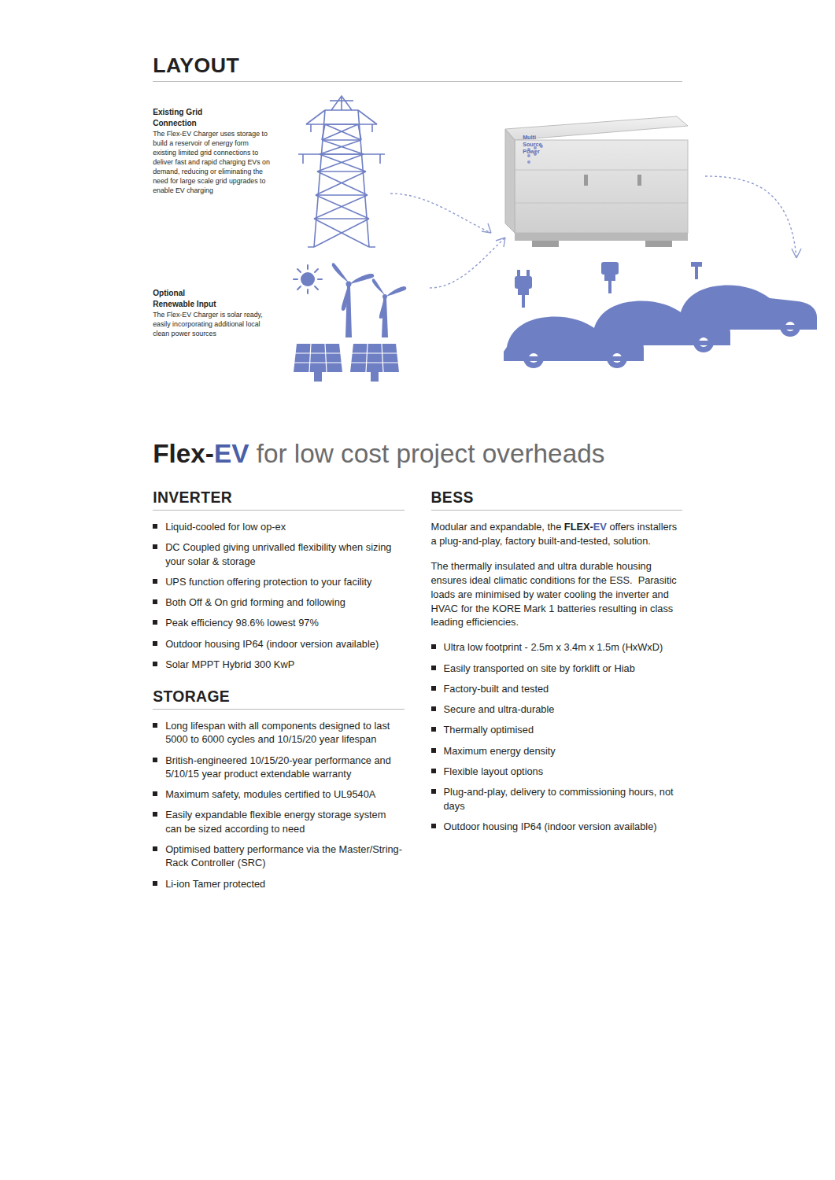LAYOUT
Existing Grid
Connection The Flex-EV Charger uses storage to build a reservoir of energy form existing limited grid connections to deliver fast and rapid charging EVs on demand, reducing or eliminating the need for large scale grid upgrades to enable EV charging
Optional
Renewable Input The Flex-EV Charger is solar ready, easily incorporating additional local clean power sources
Choice of Outputs The Flex-EV can be configured in different ways to suit site requirements from 6 x 50kW to 1 x 300kW. Optional inclusion of additional AC charging upto 10 x 22kW
Multi
Source
Power
Flex-EV for low cost project overheads
INVERTER
Liquid-cooled for low op-ex
DC Coupled giving unrivalled flexibility when sizing your solar & storage
UPS function offering protection to your facility
Both Off & On grid forming and following
Peak efficiency 98.6% lowest 97%
Outdoor housing IP64 (indoor version available)
Solar MPPT Hybrid 300 KwP
STORAGE
Long lifespan with all components designed to last 5000 to 6000 cycles and 10/15/20 year lifespan
British-engineered 10/15/20-year performance and 5/10/15 year product extendable warranty
Maximum safety, modules certified to UL9540A
Easily expandable flexible energy storage system can be sized according to need
Optimised battery performance via the Master/String-Rack Controller (SRC)
Li-ion Tamer protected
BESS
Modular and expandable, the FLEX-EV offers installers a plug-and-play, factory built-and-tested, solution.
The thermally insulated and ultra durable housing ensures ideal climatic conditions for the ESS. Parasitic loads are minimised by water cooling the inverter and HVAC for the KORE Mark 1 batteries resulting in class leading efficiencies.
Ultra low footprint - 2.5m x 3.4m x 1.5m (HxWxD)
Easily transported on site by forklift or Hiab
Factory-built and tested
Secure and ultra-durable
Thermally optimised
Maximum energy density
Flexible layout options
Plug-and-play, delivery to commissioning hours, not days
Outdoor housing IP64 (indoor version available)